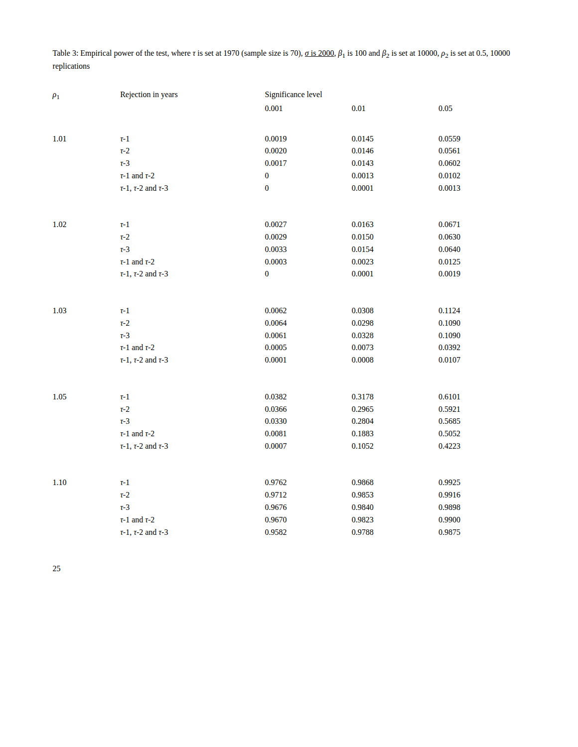Table 3: Empirical power of the test, where τ is set at 1970 (sample size is 70), σ is 2000, β1 is 100 and β2 is set at 10000, ρ2 is set at 0.5, 10000 replications
| ρ 1 | Rejection in years | Significance level |
| --- | --- | --- |
| | | 0.001 | 0.01 | 0.05 |
| 1.01 | τ -1 | 0.0019 | 0.0145 | 0.0559 |
| | τ -2 | 0.0020 | 0.0146 | 0.0561 |
| | τ -3 | 0.0017 | 0.0143 | 0.0602 |
| | τ -1 and τ -2 | 0 | 0.0013 | 0.0102 |
| | τ -1, τ -2 and τ -3 | 0 | 0.0001 | 0.0013 |
| 1.02 | τ -1 | 0.0027 | 0.0163 | 0.0671 |
| | τ -2 | 0.0029 | 0.0150 | 0.0630 |
| | τ -3 | 0.0033 | 0.0154 | 0.0640 |
| | τ -1 and τ -2 | 0.0003 | 0.0023 | 0.0125 |
| | τ -1, τ -2 and τ -3 | 0 | 0.0001 | 0.0019 |
| 1.03 | τ -1 | 0.0062 | 0.0308 | 0.1124 |
| | τ -2 | 0.0064 | 0.0298 | 0.1090 |
| | τ -3 | 0.0061 | 0.0328 | 0.1090 |
| | τ -1 and τ -2 | 0.0005 | 0.0073 | 0.0392 |
| | τ -1, τ -2 and τ -3 | 0.0001 | 0.0008 | 0.0107 |
| 1.05 | τ -1 | 0.0382 | 0.3178 | 0.6101 |
| | τ -2 | 0.0366 | 0.2965 | 0.5921 |
| | τ -3 | 0.0330 | 0.2804 | 0.5685 |
| | τ -1 and τ -2 | 0.0081 | 0.1883 | 0.5052 |
| | τ -1, τ -2 and τ -3 | 0.0007 | 0.1052 | 0.4223 |
| 1.10 | τ -1 | 0.9762 | 0.9868 | 0.9925 |
| | τ -2 | 0.9712 | 0.9853 | 0.9916 |
| | τ -3 | 0.9676 | 0.9840 | 0.9898 |
| | τ -1 and τ -2 | 0.9670 | 0.9823 | 0.9900 |
| | τ -1, τ -2 and τ -3 | 0.9582 | 0.9788 | 0.9875 |
25